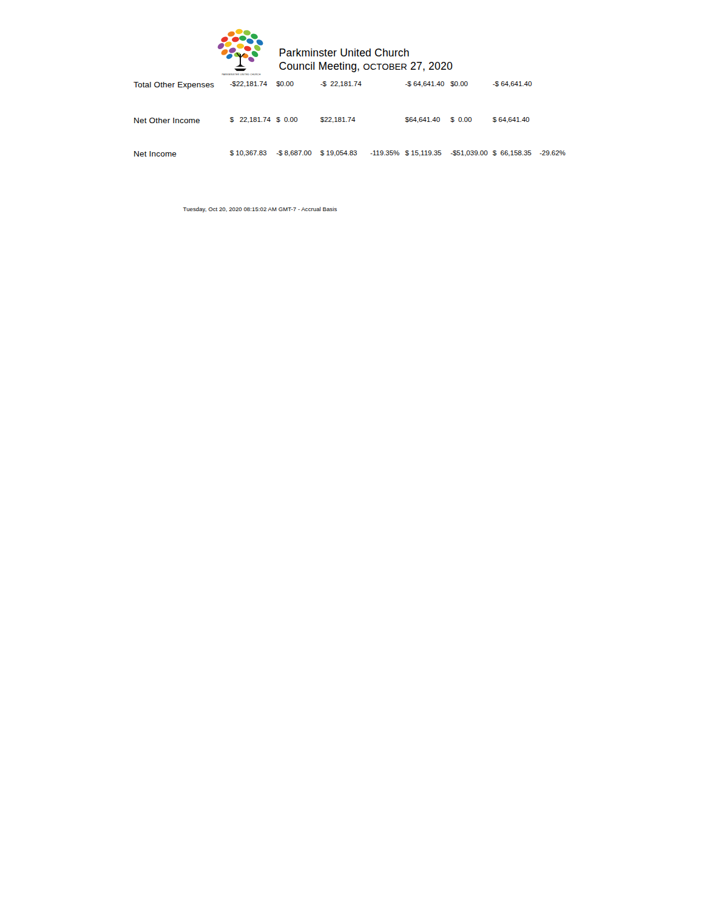PARKMINSTER UNITED CHURCH
Parkminster United Church
Council Meeting, OCTOBER 27, 2020
| Total Other Expenses | -$22,181.74 | $0.00 | -$ 22,181.74 | | -$ 64,641.40 | $0.00 | -$ 64,641.40 | |
| Net Other Income | $ 22,181.74 | $ 0.00 | $22,181.74 | | $64,641.40 | $ 0.00 | $ 64,641.40 | |
| Net Income | $ 10,367.83 | -$ 8,687.00 | $ 19,054.83 | -119.35% | $ 15,119.35 | -$51,039.00 | $ 66,158.35 | -29.62% |
Tuesday, Oct 20, 2020 08:15:02 AM GMT-7 - Accrual Basis